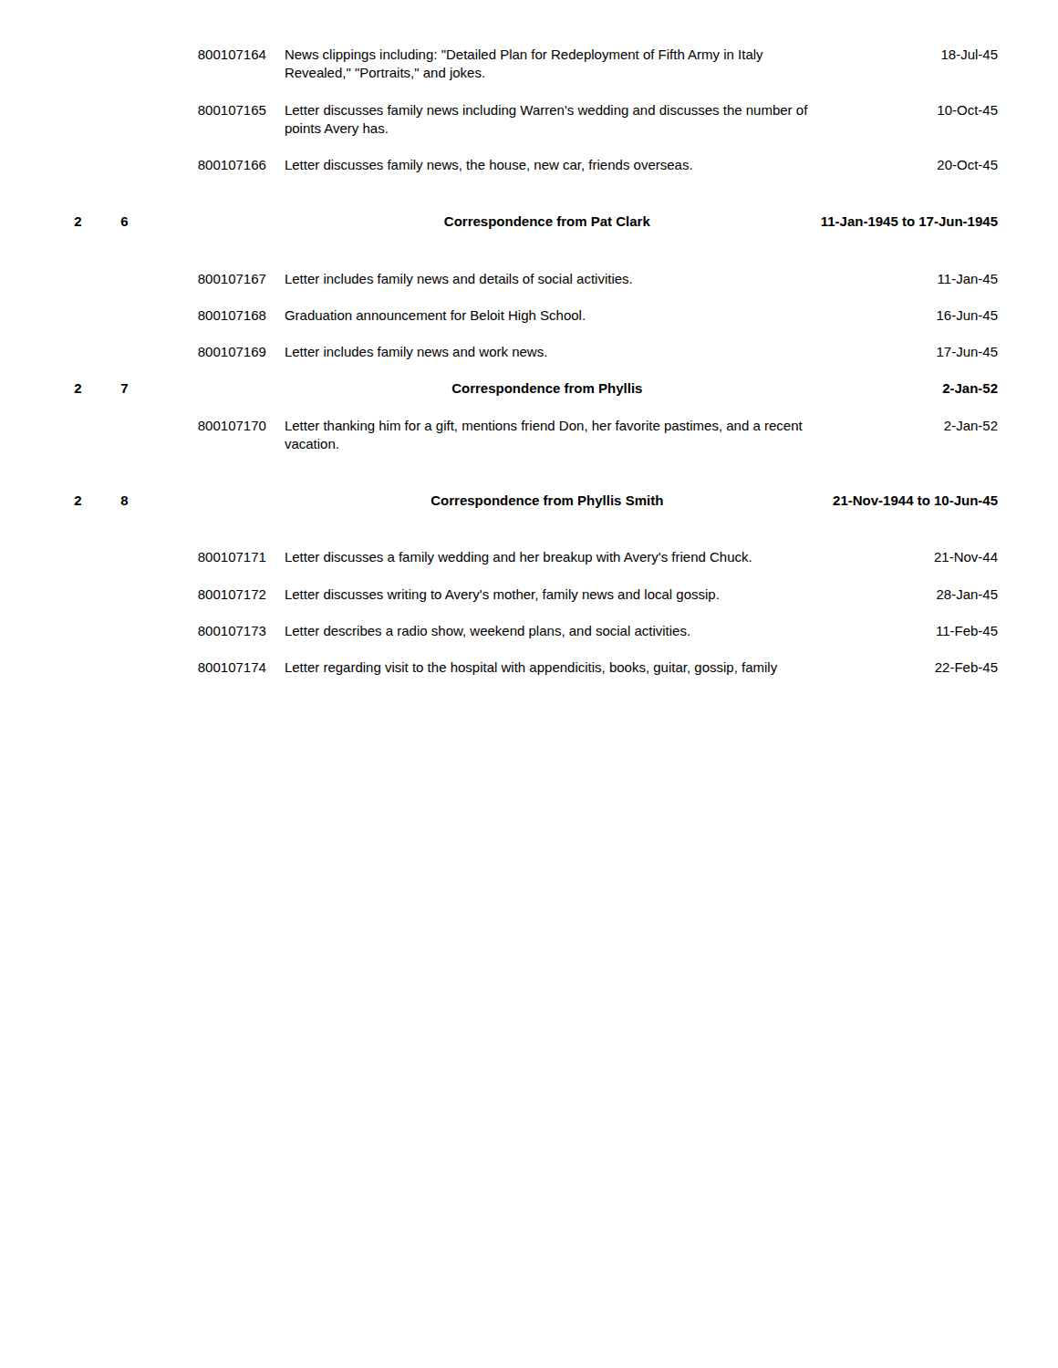| | | 800107164 | News clippings including: "Detailed Plan for Redeployment of Fifth Army in Italy Revealed," "Portraits," and jokes. | 18-Jul-45 |
| | | 800107165 | Letter discusses family news including Warren's wedding and discusses the number of points Avery has. | 10-Oct-45 |
| | | 800107166 | Letter discusses family news, the house, new car, friends overseas. | 20-Oct-45 |
| 2 | 6 | | Correspondence from Pat Clark | 11-Jan-1945 to 17-Jun-1945 |
| | | 800107167 | Letter includes family news and details of social activities. | 11-Jan-45 |
| | | 800107168 | Graduation announcement for Beloit High School. | 16-Jun-45 |
| | | 800107169 | Letter includes family news and work news. | 17-Jun-45 |
| 2 | 7 | | Correspondence from Phyllis | 2-Jan-52 |
| | | 800107170 | Letter thanking him for a gift, mentions friend Don, her favorite pastimes, and a recent vacation. | 2-Jan-52 |
| 2 | 8 | | Correspondence from Phyllis Smith | 21-Nov-1944 to 10-Jun-45 |
| | | 800107171 | Letter discusses a family wedding and her breakup with Avery's friend Chuck. | 21-Nov-44 |
| | | 800107172 | Letter discusses writing to Avery's mother, family news and local gossip. | 28-Jan-45 |
| | | 800107173 | Letter describes a radio show, weekend plans, and social activities. | 11-Feb-45 |
| | | 800107174 | Letter regarding visit to the hospital with appendicitis, books, guitar, gossip, family | 22-Feb-45 |